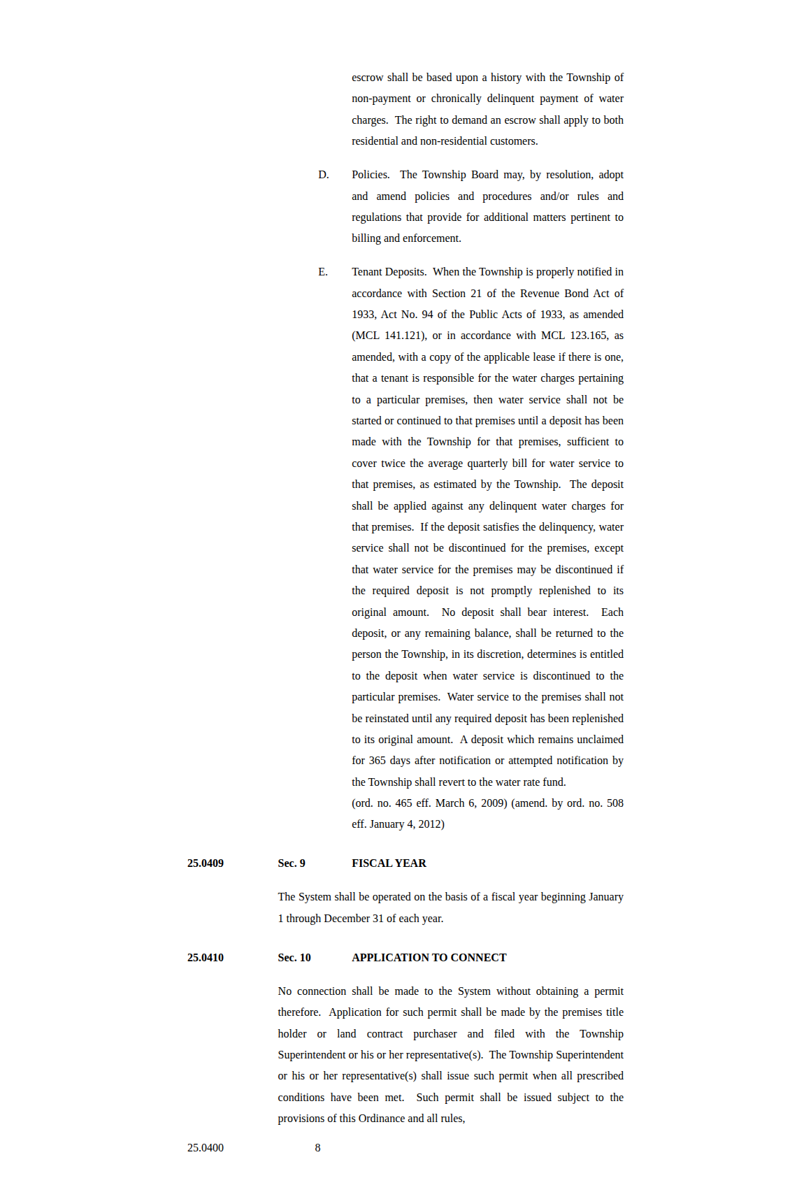escrow shall be based upon a history with the Township of non-payment or chronically delinquent payment of water charges. The right to demand an escrow shall apply to both residential and non-residential customers.
D.
Policies. The Township Board may, by resolution, adopt and amend policies and procedures and/or rules and regulations that provide for additional matters pertinent to billing and enforcement.
E.
Tenant Deposits. When the Township is properly notified in accordance with Section 21 of the Revenue Bond Act of 1933, Act No. 94 of the Public Acts of 1933, as amended (MCL 141.121), or in accordance with MCL 123.165, as amended, with a copy of the applicable lease if there is one, that a tenant is responsible for the water charges pertaining to a particular premises, then water service shall not be started or continued to that premises until a deposit has been made with the Township for that premises, sufficient to cover twice the average quarterly bill for water service to that premises, as estimated by the Township. The deposit shall be applied against any delinquent water charges for that premises. If the deposit satisfies the delinquency, water service shall not be discontinued for the premises, except that water service for the premises may be discontinued if the required deposit is not promptly replenished to its original amount. No deposit shall bear interest. Each deposit, or any remaining balance, shall be returned to the person the Township, in its discretion, determines is entitled to the deposit when water service is discontinued to the particular premises. Water service to the premises shall not be reinstated until any required deposit has been replenished to its original amount. A deposit which remains unclaimed for 365 days after notification or attempted notification by the Township shall revert to the water rate fund.
(ord. no. 465 eff. March 6, 2009) (amend. by ord. no. 508 eff. January 4, 2012)
25.0409
Sec. 9
FISCAL YEAR
The System shall be operated on the basis of a fiscal year beginning January 1 through December 31 of each year.
25.0410
Sec. 10
APPLICATION TO CONNECT
No connection shall be made to the System without obtaining a permit therefore. Application for such permit shall be made by the premises title holder or land contract purchaser and filed with the Township Superintendent or his or her representative(s). The Township Superintendent or his or her representative(s) shall issue such permit when all prescribed conditions have been met. Such permit shall be issued subject to the provisions of this Ordinance and all rules,
25.0400
8